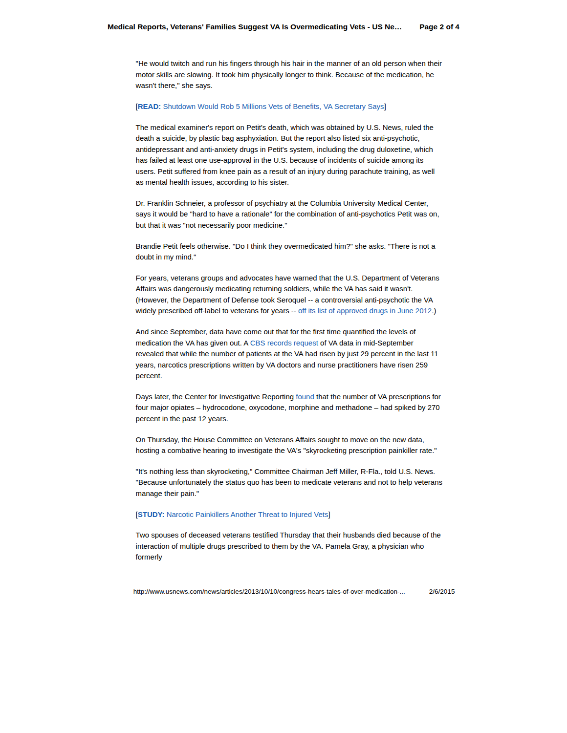Medical Reports, Veterans' Families Suggest VA Is Overmedicating Vets - US News Page 2 of 4
"He would twitch and run his fingers through his hair in the manner of an old person when their motor skills are slowing. It took him physically longer to think. Because of the medication, he wasn't there," she says.
[READ: Shutdown Would Rob 5 Millions Vets of Benefits, VA Secretary Says]
The medical examiner's report on Petit's death, which was obtained by U.S. News, ruled the death a suicide, by plastic bag asphyxiation. But the report also listed six anti-psychotic, antidepressant and anti-anxiety drugs in Petit's system, including the drug duloxetine, which has failed at least one use-approval in the U.S. because of incidents of suicide among its users. Petit suffered from knee pain as a result of an injury during parachute training, as well as mental health issues, according to his sister.
Dr. Franklin Schneier, a professor of psychiatry at the Columbia University Medical Center, says it would be "hard to have a rationale" for the combination of anti-psychotics Petit was on, but that it was "not necessarily poor medicine."
Brandie Petit feels otherwise. "Do I think they overmedicated him?" she asks. "There is not a doubt in my mind."
For years, veterans groups and advocates have warned that the U.S. Department of Veterans Affairs was dangerously medicating returning soldiers, while the VA has said it wasn't. (However, the Department of Defense took Seroquel -- a controversial anti-psychotic the VA widely prescribed off-label to veterans for years -- off its list of approved drugs in June 2012.)
And since September, data have come out that for the first time quantified the levels of medication the VA has given out. A CBS records request of VA data in mid-September revealed that while the number of patients at the VA had risen by just 29 percent in the last 11 years, narcotics prescriptions written by VA doctors and nurse practitioners have risen 259 percent.
Days later, the Center for Investigative Reporting found that the number of VA prescriptions for four major opiates – hydrocodone, oxycodone, morphine and methadone – had spiked by 270 percent in the past 12 years.
On Thursday, the House Committee on Veterans Affairs sought to move on the new data, hosting a combative hearing to investigate the VA's "skyrocketing prescription painkiller rate."
"It's nothing less than skyrocketing," Committee Chairman Jeff Miller, R-Fla., told U.S. News. "Because unfortunately the status quo has been to medicate veterans and not to help veterans manage their pain."
[STUDY: Narcotic Painkillers Another Threat to Injured Vets]
Two spouses of deceased veterans testified Thursday that their husbands died because of the interaction of multiple drugs prescribed to them by the VA. Pamela Gray, a physician who formerly
http://www.usnews.com/news/articles/2013/10/10/congress-hears-tales-of-over-medication-... 2/6/2015